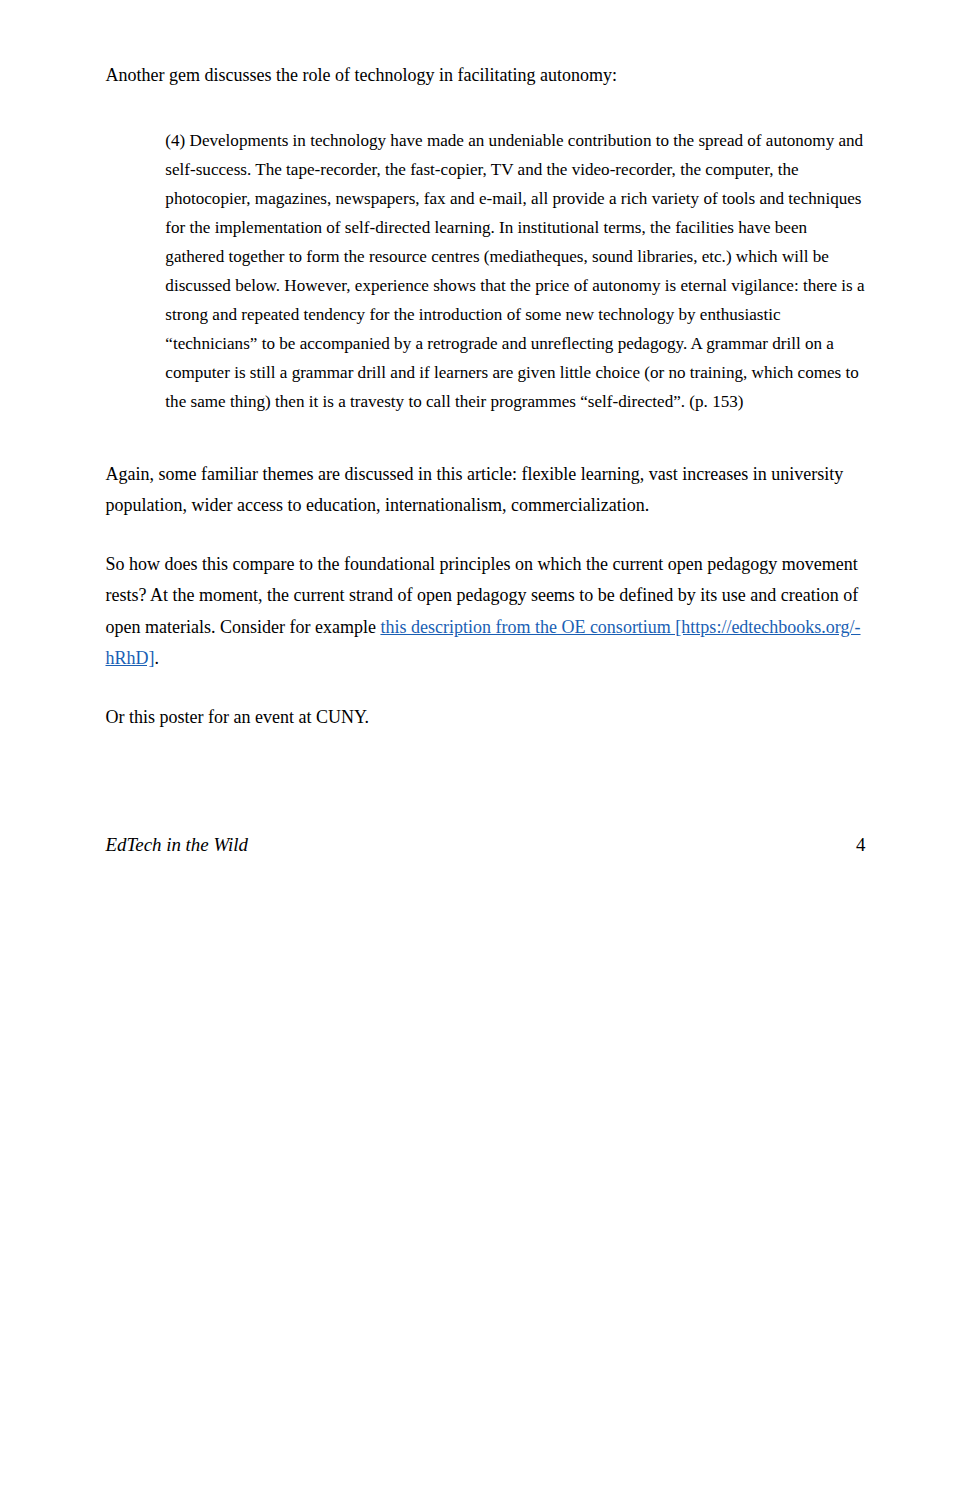Another gem discusses the role of technology in facilitating autonomy:
(4) Developments in technology have made an undeniable contribution to the spread of autonomy and self-success. The tape-recorder, the fast-copier, TV and the video-recorder, the computer, the photocopier, magazines, newspapers, fax and e-mail, all provide a rich variety of tools and techniques for the implementation of self-directed learning. In institutional terms, the facilities have been gathered together to form the resource centres (mediatheques, sound libraries, etc.) which will be discussed below. However, experience shows that the price of autonomy is eternal vigilance: there is a strong and repeated tendency for the introduction of some new technology by enthusiastic “technicians” to be accompanied by a retrograde and unreflecting pedagogy. A grammar drill on a computer is still a grammar drill and if learners are given little choice (or no training, which comes to the same thing) then it is a travesty to call their programmes “self-directed”. (p. 153)
Again, some familiar themes are discussed in this article: flexible learning, vast increases in university population, wider access to education, internationalism, commercialization.
So how does this compare to the foundational principles on which the current open pedagogy movement rests? At the moment, the current strand of open pedagogy seems to be defined by its use and creation of open materials. Consider for example this description from the OE consortium [https://edtechbooks.org/-hRhD].
Or this poster for an event at CUNY.
EdTech in the Wild 4